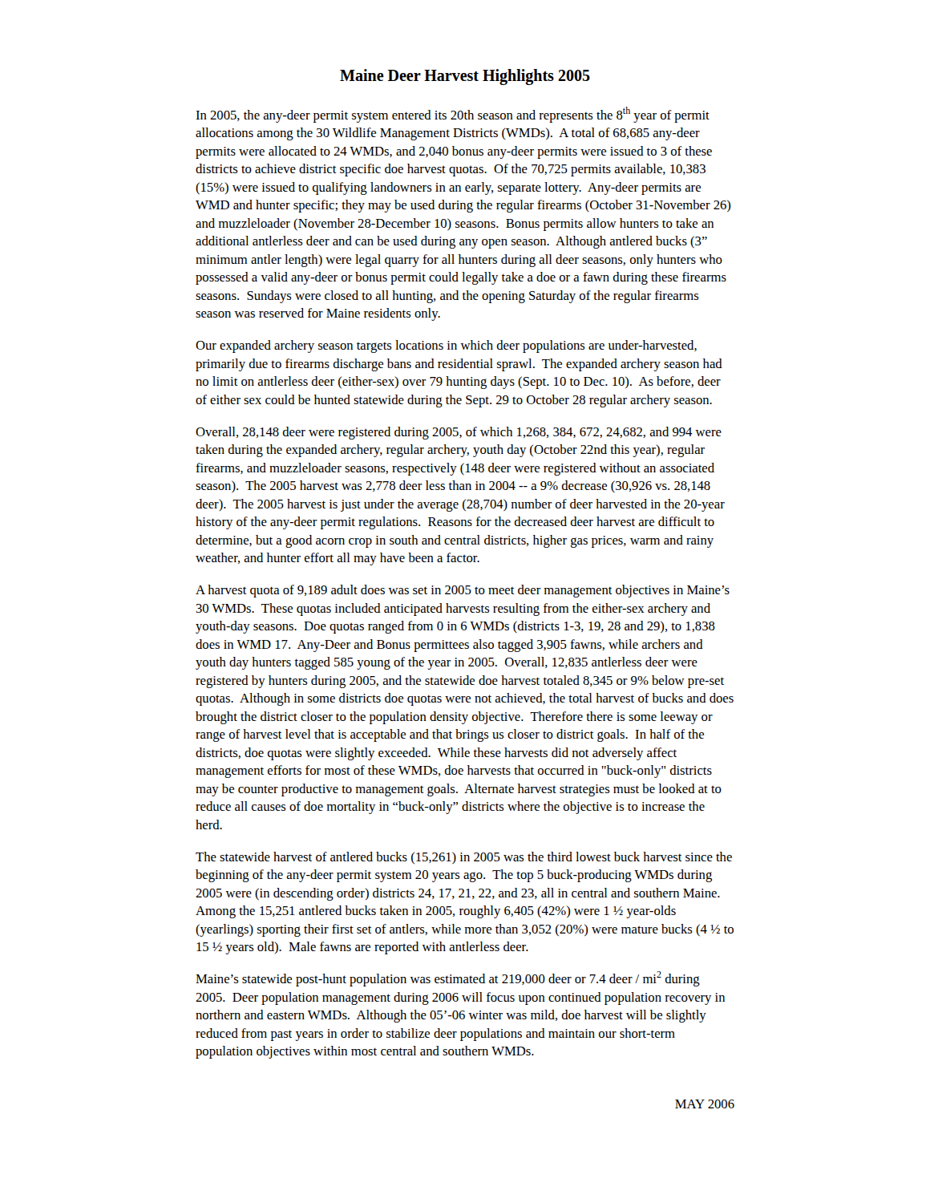Maine Deer Harvest Highlights 2005
In 2005, the any-deer permit system entered its 20th season and represents the 8th year of permit allocations among the 30 Wildlife Management Districts (WMDs). A total of 68,685 any-deer permits were allocated to 24 WMDs, and 2,040 bonus any-deer permits were issued to 3 of these districts to achieve district specific doe harvest quotas. Of the 70,725 permits available, 10,383 (15%) were issued to qualifying landowners in an early, separate lottery. Any-deer permits are WMD and hunter specific; they may be used during the regular firearms (October 31-November 26) and muzzleloader (November 28-December 10) seasons. Bonus permits allow hunters to take an additional antlerless deer and can be used during any open season. Although antlered bucks (3” minimum antler length) were legal quarry for all hunters during all deer seasons, only hunters who possessed a valid any-deer or bonus permit could legally take a doe or a fawn during these firearms seasons. Sundays were closed to all hunting, and the opening Saturday of the regular firearms season was reserved for Maine residents only.
Our expanded archery season targets locations in which deer populations are under-harvested, primarily due to firearms discharge bans and residential sprawl. The expanded archery season had no limit on antlerless deer (either-sex) over 79 hunting days (Sept. 10 to Dec. 10). As before, deer of either sex could be hunted statewide during the Sept. 29 to October 28 regular archery season.
Overall, 28,148 deer were registered during 2005, of which 1,268, 384, 672, 24,682, and 994 were taken during the expanded archery, regular archery, youth day (October 22nd this year), regular firearms, and muzzleloader seasons, respectively (148 deer were registered without an associated season). The 2005 harvest was 2,778 deer less than in 2004 -- a 9% decrease (30,926 vs. 28,148 deer). The 2005 harvest is just under the average (28,704) number of deer harvested in the 20-year history of the any-deer permit regulations. Reasons for the decreased deer harvest are difficult to determine, but a good acorn crop in south and central districts, higher gas prices, warm and rainy weather, and hunter effort all may have been a factor.
A harvest quota of 9,189 adult does was set in 2005 to meet deer management objectives in Maine’s 30 WMDs. These quotas included anticipated harvests resulting from the either-sex archery and youth-day seasons. Doe quotas ranged from 0 in 6 WMDs (districts 1-3, 19, 28 and 29), to 1,838 does in WMD 17. Any-Deer and Bonus permittees also tagged 3,905 fawns, while archers and youth day hunters tagged 585 young of the year in 2005. Overall, 12,835 antlerless deer were registered by hunters during 2005, and the statewide doe harvest totaled 8,345 or 9% below pre-set quotas. Although in some districts doe quotas were not achieved, the total harvest of bucks and does brought the district closer to the population density objective. Therefore there is some leeway or range of harvest level that is acceptable and that brings us closer to district goals. In half of the districts, doe quotas were slightly exceeded. While these harvests did not adversely affect management efforts for most of these WMDs, doe harvests that occurred in "buck-only" districts may be counter productive to management goals. Alternate harvest strategies must be looked at to reduce all causes of doe mortality in “buck-only” districts where the objective is to increase the herd.
The statewide harvest of antlered bucks (15,261) in 2005 was the third lowest buck harvest since the beginning of the any-deer permit system 20 years ago. The top 5 buck-producing WMDs during 2005 were (in descending order) districts 24, 17, 21, 22, and 23, all in central and southern Maine. Among the 15,251 antlered bucks taken in 2005, roughly 6,405 (42%) were 1 ½ year-olds (yearlings) sporting their first set of antlers, while more than 3,052 (20%) were mature bucks (4 ½ to 15 ½ years old). Male fawns are reported with antlerless deer.
Maine’s statewide post-hunt population was estimated at 219,000 deer or 7.4 deer / mi2 during 2005. Deer population management during 2006 will focus upon continued population recovery in northern and eastern WMDs. Although the 05’-06 winter was mild, doe harvest will be slightly reduced from past years in order to stabilize deer populations and maintain our short-term population objectives within most central and southern WMDs.
MAY 2006